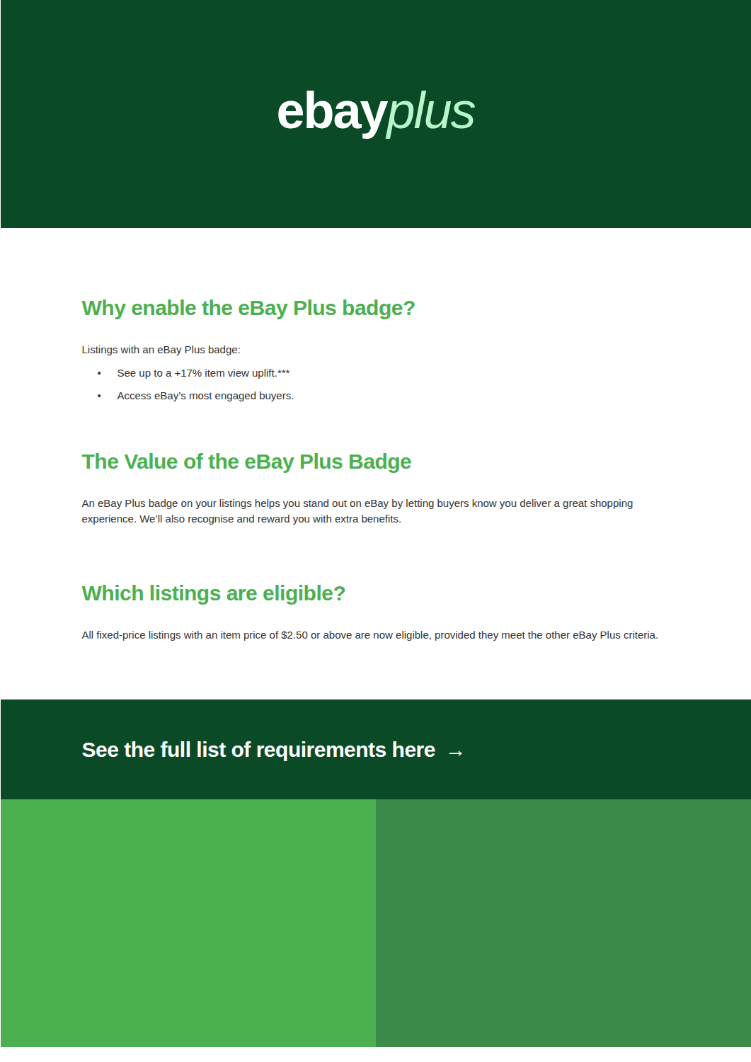ebay plus
Why enable the eBay Plus badge?
Listings with an eBay Plus badge:
See up to a +17% item view uplift.***
Access eBay’s most engaged buyers.
The Value of the eBay Plus Badge
An eBay Plus badge on your listings helps you stand out on eBay by letting buyers know you deliver a great shopping experience. We’ll also recognise and reward you with extra benefits.
Which listings are eligible?
All fixed-price listings with an item price of $2.50 or above are now eligible, provided they meet the other eBay Plus criteria.
See the full list of requirements here →